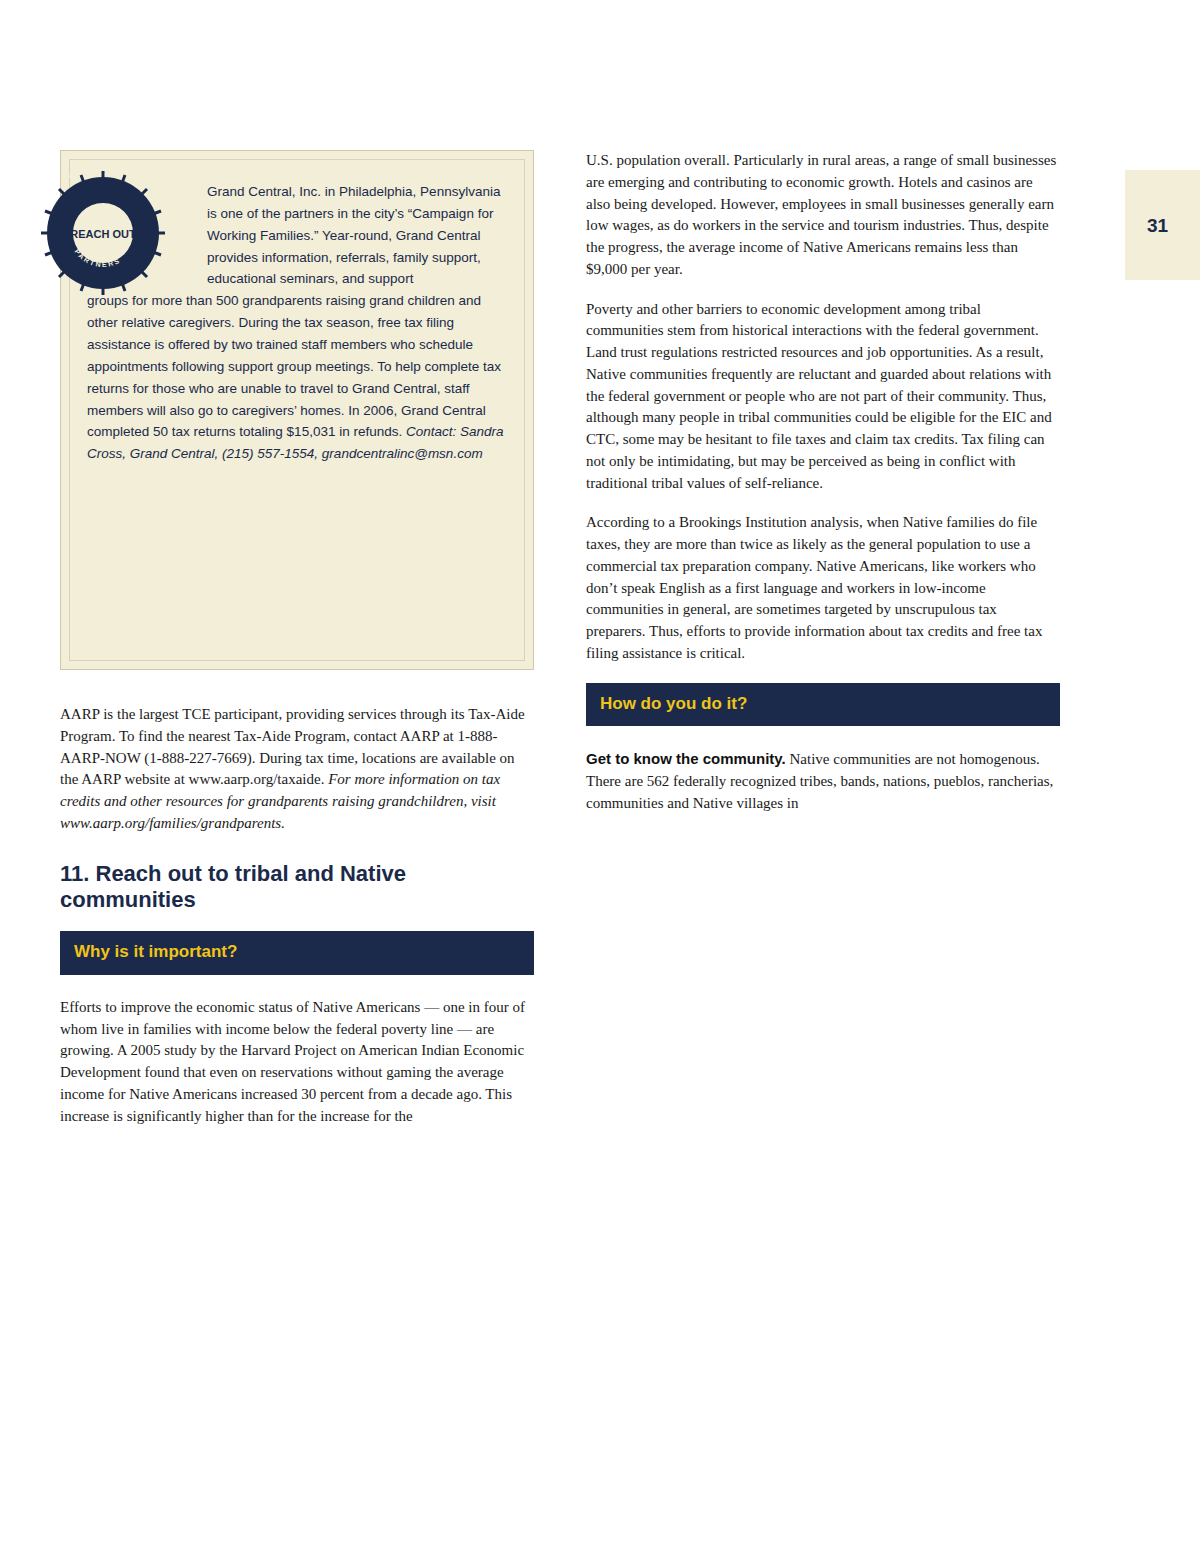31
REACH OUT E I C C A M P A I G N P A R T N E R S
Grand Central, Inc. in Philadelphia, Pennsylvania is one of the partners in the city’s “Campaign for Working Families.” Year-round, Grand Central provides information, referrals, family support, educational seminars, and support
groups for more than 500 grandparents raising grand children and other relative caregivers. During the tax season, free tax filing assistance is offered by two trained staff members who schedule appointments following support group meetings. To help complete tax returns for those who are unable to travel to Grand Central, staff members will also go to caregivers’ homes. In 2006, Grand Central completed 50 tax returns totaling $15,031 in refunds. Contact: Sandra Cross, Grand Central, (215) 557-1554, grandcentralinc@msn.com
AARP is the largest TCE participant, providing services through its Tax-Aide Program. To find the nearest Tax-Aide Program, contact AARP at 1-888-AARP-NOW (1-888-227-7669). During tax time, locations are available on the AARP website at www.aarp.org/taxaide. For more information on tax credits and other resources for grandparents raising grandchildren, visit www.aarp.org/families/grandparents.
11. Reach out to tribal and Native communities
Why is it important?
Efforts to improve the economic status of Native Americans — one in four of whom live in families with income below the federal poverty line — are growing. A 2005 study by the Harvard Project on American Indian Economic Development found that even on reservations without gaming the average income for Native Americans increased 30 percent from a decade ago. This increase is significantly higher than for the increase for the
U.S. population overall. Particularly in rural areas, a range of small businesses are emerging and contributing to economic growth. Hotels and casinos are also being developed. However, employees in small businesses generally earn low wages, as do workers in the service and tourism industries. Thus, despite the progress, the average income of Native Americans remains less than $9,000 per year.
Poverty and other barriers to economic development among tribal communities stem from historical interactions with the federal government. Land trust regulations restricted resources and job opportunities. As a result, Native communities frequently are reluctant and guarded about relations with the federal government or people who are not part of their community. Thus, although many people in tribal communities could be eligible for the EIC and CTC, some may be hesitant to file taxes and claim tax credits. Tax filing can not only be intimidating, but may be perceived as being in conflict with traditional tribal values of self-reliance.
According to a Brookings Institution analysis, when Native families do file taxes, they are more than twice as likely as the general population to use a commercial tax preparation company. Native Americans, like workers who don’t speak English as a first language and workers in low-income communities in general, are sometimes targeted by unscrupulous tax preparers. Thus, efforts to provide information about tax credits and free tax filing assistance is critical.
How do you do it?
Get to know the community. Native communities are not homogenous. There are 562 federally recognized tribes, bands, nations, pueblos, rancherias, communities and Native villages in